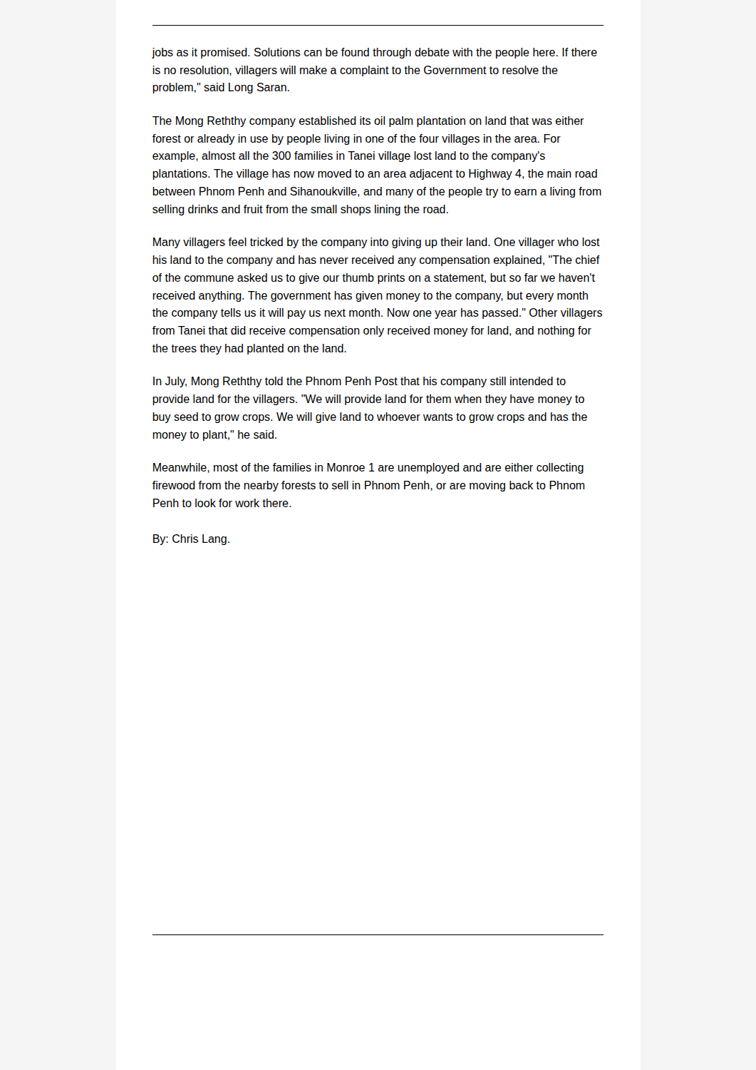jobs as it promised. Solutions can be found through debate with the people here. If there is no resolution, villagers will make a complaint to the Government to resolve the problem," said Long Saran.
The Mong Reththy company established its oil palm plantation on land that was either forest or already in use by people living in one of the four villages in the area. For example, almost all the 300 families in Tanei village lost land to the company's plantations. The village has now moved to an area adjacent to Highway 4, the main road between Phnom Penh and Sihanoukville, and many of the people try to earn a living from selling drinks and fruit from the small shops lining the road.
Many villagers feel tricked by the company into giving up their land. One villager who lost his land to the company and has never received any compensation explained, "The chief of the commune asked us to give our thumb prints on a statement, but so far we haven't received anything. The government has given money to the company, but every month the company tells us it will pay us next month. Now one year has passed." Other villagers from Tanei that did receive compensation only received money for land, and nothing for the trees they had planted on the land.
In July, Mong Reththy told the Phnom Penh Post that his company still intended to provide land for the villagers. "We will provide land for them when they have money to buy seed to grow crops. We will give land to whoever wants to grow crops and has the money to plant," he said.
Meanwhile, most of the families in Monroe 1 are unemployed and are either collecting firewood from the nearby forests to sell in Phnom Penh, or are moving back to Phnom Penh to look for work there.
By: Chris Lang.